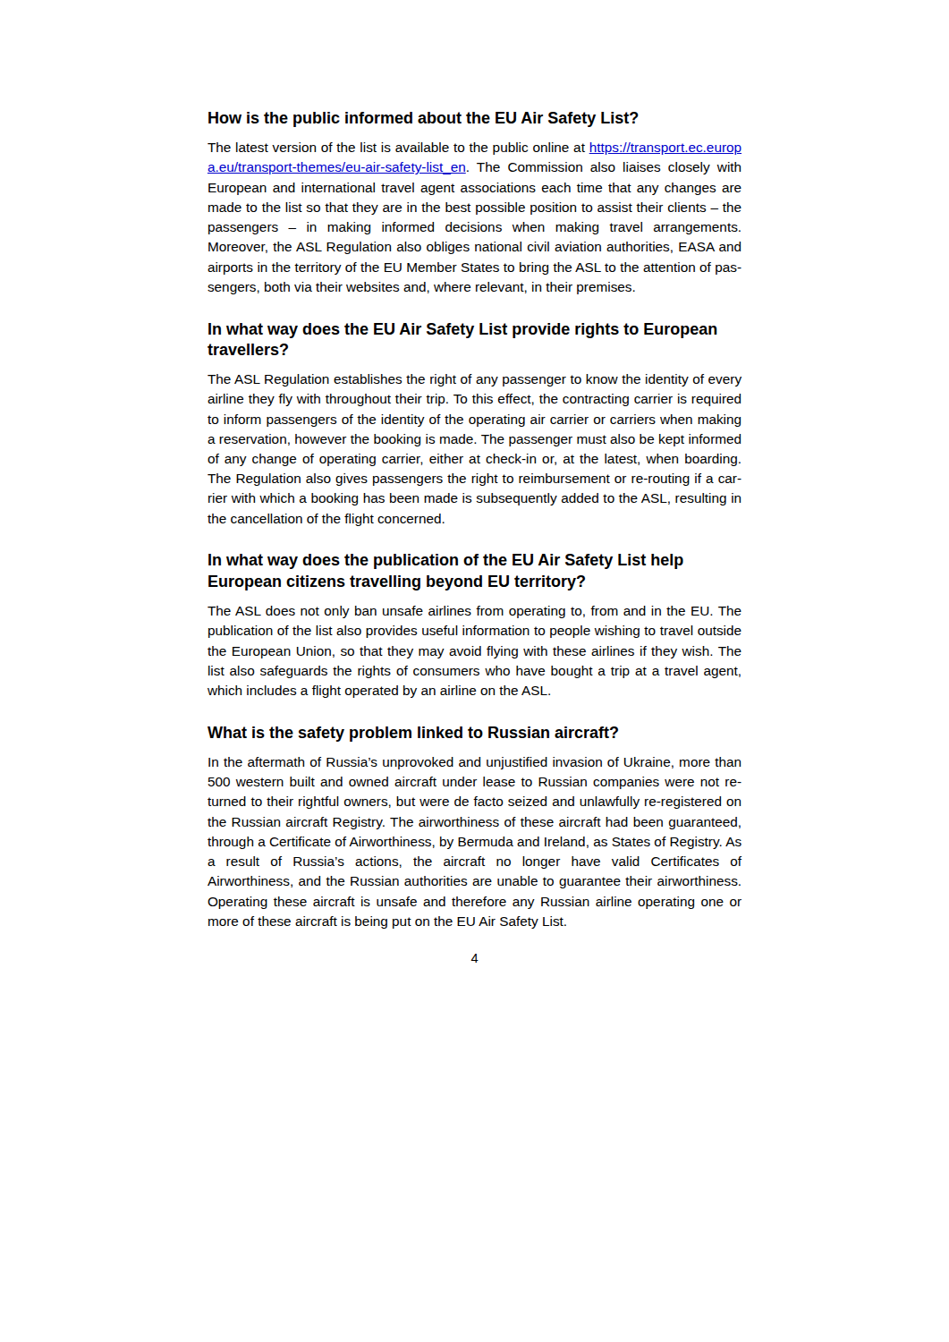How is the public informed about the EU Air Safety List?
The latest version of the list is available to the public online at https://transport.ec.europa.eu/transport-themes/eu-air-safety-list_en. The Commission also liaises closely with European and international travel agent associations each time that any changes are made to the list so that they are in the best possible position to assist their clients – the passengers – in making informed decisions when making travel arrangements. Moreover, the ASL Regulation also obliges national civil aviation authorities, EASA and airports in the territory of the EU Member States to bring the ASL to the attention of passengers, both via their websites and, where relevant, in their premises.
In what way does the EU Air Safety List provide rights to European travellers?
The ASL Regulation establishes the right of any passenger to know the identity of every airline they fly with throughout their trip. To this effect, the contracting carrier is required to inform passengers of the identity of the operating air carrier or carriers when making a reservation, however the booking is made. The passenger must also be kept informed of any change of operating carrier, either at check-in or, at the latest, when boarding. The Regulation also gives passengers the right to reimbursement or re-routing if a carrier with which a booking has been made is subsequently added to the ASL, resulting in the cancellation of the flight concerned.
In what way does the publication of the EU Air Safety List help European citizens travelling beyond EU territory?
The ASL does not only ban unsafe airlines from operating to, from and in the EU. The publication of the list also provides useful information to people wishing to travel outside the European Union, so that they may avoid flying with these airlines if they wish. The list also safeguards the rights of consumers who have bought a trip at a travel agent, which includes a flight operated by an airline on the ASL.
What is the safety problem linked to Russian aircraft?
In the aftermath of Russia’s unprovoked and unjustified invasion of Ukraine, more than 500 western built and owned aircraft under lease to Russian companies were not returned to their rightful owners, but were de facto seized and unlawfully re-registered on the Russian aircraft Registry. The airworthiness of these aircraft had been guaranteed, through a Certificate of Airworthiness, by Bermuda and Ireland, as States of Registry. As a result of Russia’s actions, the aircraft no longer have valid Certificates of Airworthiness, and the Russian authorities are unable to guarantee their airworthiness. Operating these aircraft is unsafe and therefore any Russian airline operating one or more of these aircraft is being put on the EU Air Safety List.
4